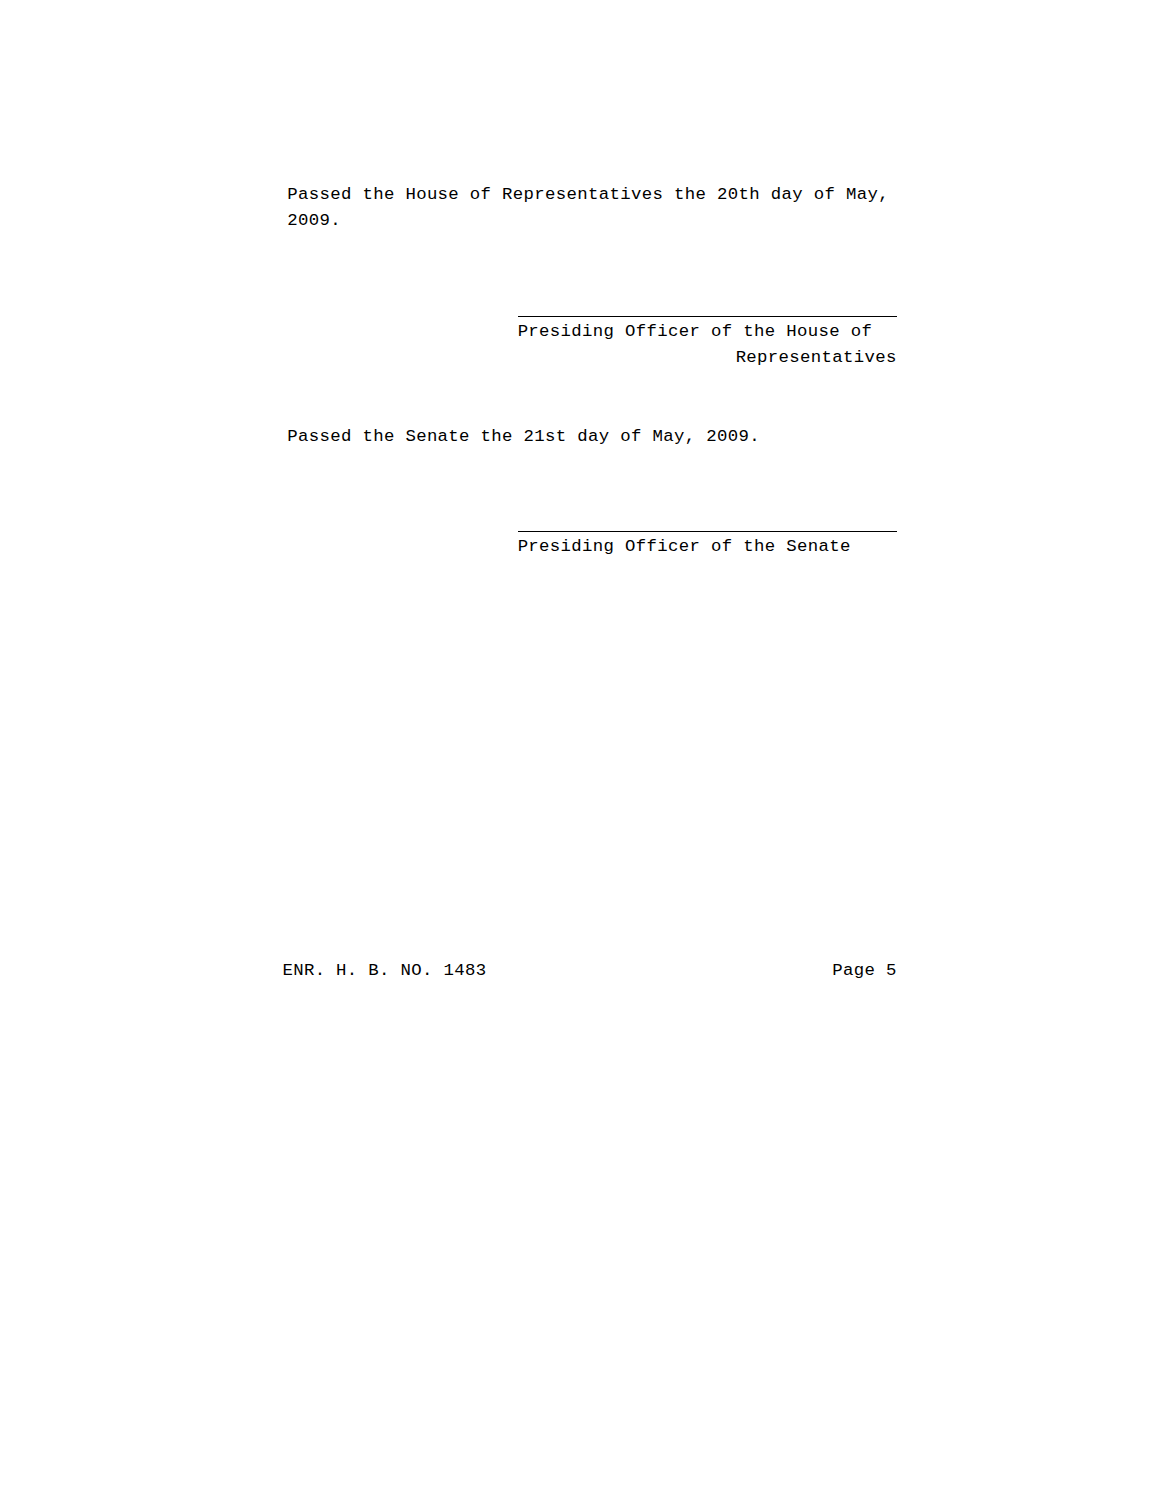Passed the House of Representatives the 20th day of May, 2009.
Presiding Officer of the House of Representatives
Passed the Senate the 21st day of May, 2009.
Presiding Officer of the Senate
ENR. H. B. NO. 1483
Page 5